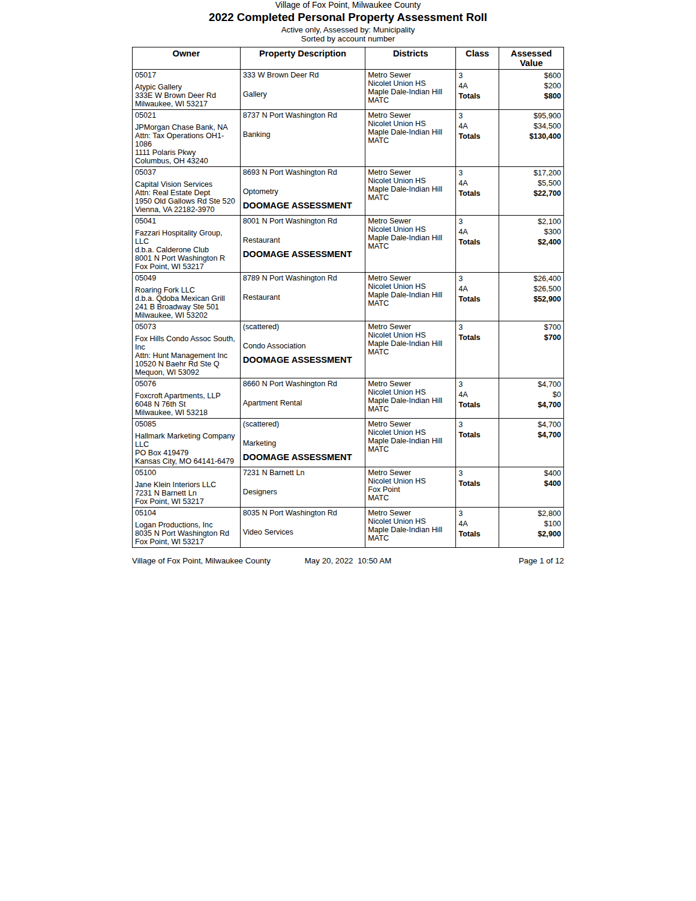Village of Fox Point, Milwaukee County
2022 Completed Personal Property Assessment Roll
Active only, Assessed by: Municipality
Sorted by account number
| Owner | Property Description | Districts | Class | Assessed Value |
| --- | --- | --- | --- | --- |
| 05017 Atypic Gallery 333E W Brown Deer Rd Milwaukee, WI 53217 | 333 W Brown Deer Rd Gallery | Metro Sewer Nicolet Union HS Maple Dale-Indian Hill MATC | 3 4A Totals | $600 $200 $800 |
| 05021 JPMorgan Chase Bank, NA Attn: Tax Operations OH1-1086 1111 Polaris Pkwy Columbus, OH 43240 | 8737 N Port Washington Rd Banking | Metro Sewer Nicolet Union HS Maple Dale-Indian Hill MATC | 3 4A Totals | $95,900 $34,500 $130,400 |
| 05037 Capital Vision Services Attn: Real Estate Dept 1950 Old Gallows Rd Ste 520 Vienna, VA 22182-3970 | 8693 N Port Washington Rd Optometry DOOMAGE ASSESSMENT | Metro Sewer Nicolet Union HS Maple Dale-Indian Hill MATC | 3 4A Totals | $17,200 $5,500 $22,700 |
| 05041 Fazzari Hospitality Group, LLC d.b.a. Calderone Club 8001 N Port Washington R Fox Point, WI 53217 | 8001 N Port Washington Rd Restaurant DOOMAGE ASSESSMENT | Metro Sewer Nicolet Union HS Maple Dale-Indian Hill MATC | 3 4A Totals | $2,100 $300 $2,400 |
| 05049 Roaring Fork LLC d.b.a. Qdoba Mexican Grill 241 B Broadway Ste 501 Milwaukee, WI 53202 | 8789 N Port Washington Rd Restaurant | Metro Sewer Nicolet Union HS Maple Dale-Indian Hill MATC | 3 4A Totals | $26,400 $26,500 $52,900 |
| 05073 Fox Hills Condo Assoc South, Inc Attn: Hunt Management Inc 10520 N Baehr Rd Ste Q Mequon, WI 53092 | (scattered) Condo Association DOOMAGE ASSESSMENT | Metro Sewer Nicolet Union HS Maple Dale-Indian Hill MATC | 3 Totals | $700 $700 |
| 05076 Foxcroft Apartments, LLP 6048 N 76th St Milwaukee, WI 53218 | 8660 N Port Washington Rd Apartment Rental | Metro Sewer Nicolet Union HS Maple Dale-Indian Hill MATC | 3 4A Totals | $4,700 $0 $4,700 |
| 05085 Hallmark Marketing Company LLC PO Box 419479 Kansas City, MO 64141-6479 | (scattered) Marketing DOOMAGE ASSESSMENT | Metro Sewer Nicolet Union HS Maple Dale-Indian Hill MATC | 3 Totals | $4,700 $4,700 |
| 05100 Jane Klein Interiors LLC 7231 N Barnett Ln Fox Point, WI 53217 | 7231 N Barnett Ln Designers | Metro Sewer Nicolet Union HS Fox Point MATC | 3 Totals | $400 $400 |
| 05104 Logan Productions, Inc 8035 N Port Washington Rd Fox Point, WI 53217 | 8035 N Port Washington Rd Video Services | Metro Sewer Nicolet Union HS Maple Dale-Indian Hill MATC | 3 4A Totals | $2,800 $100 $2,900 |
Village of Fox Point, Milwaukee County
May 20, 2022 10:50 AM
Page 1 of 12